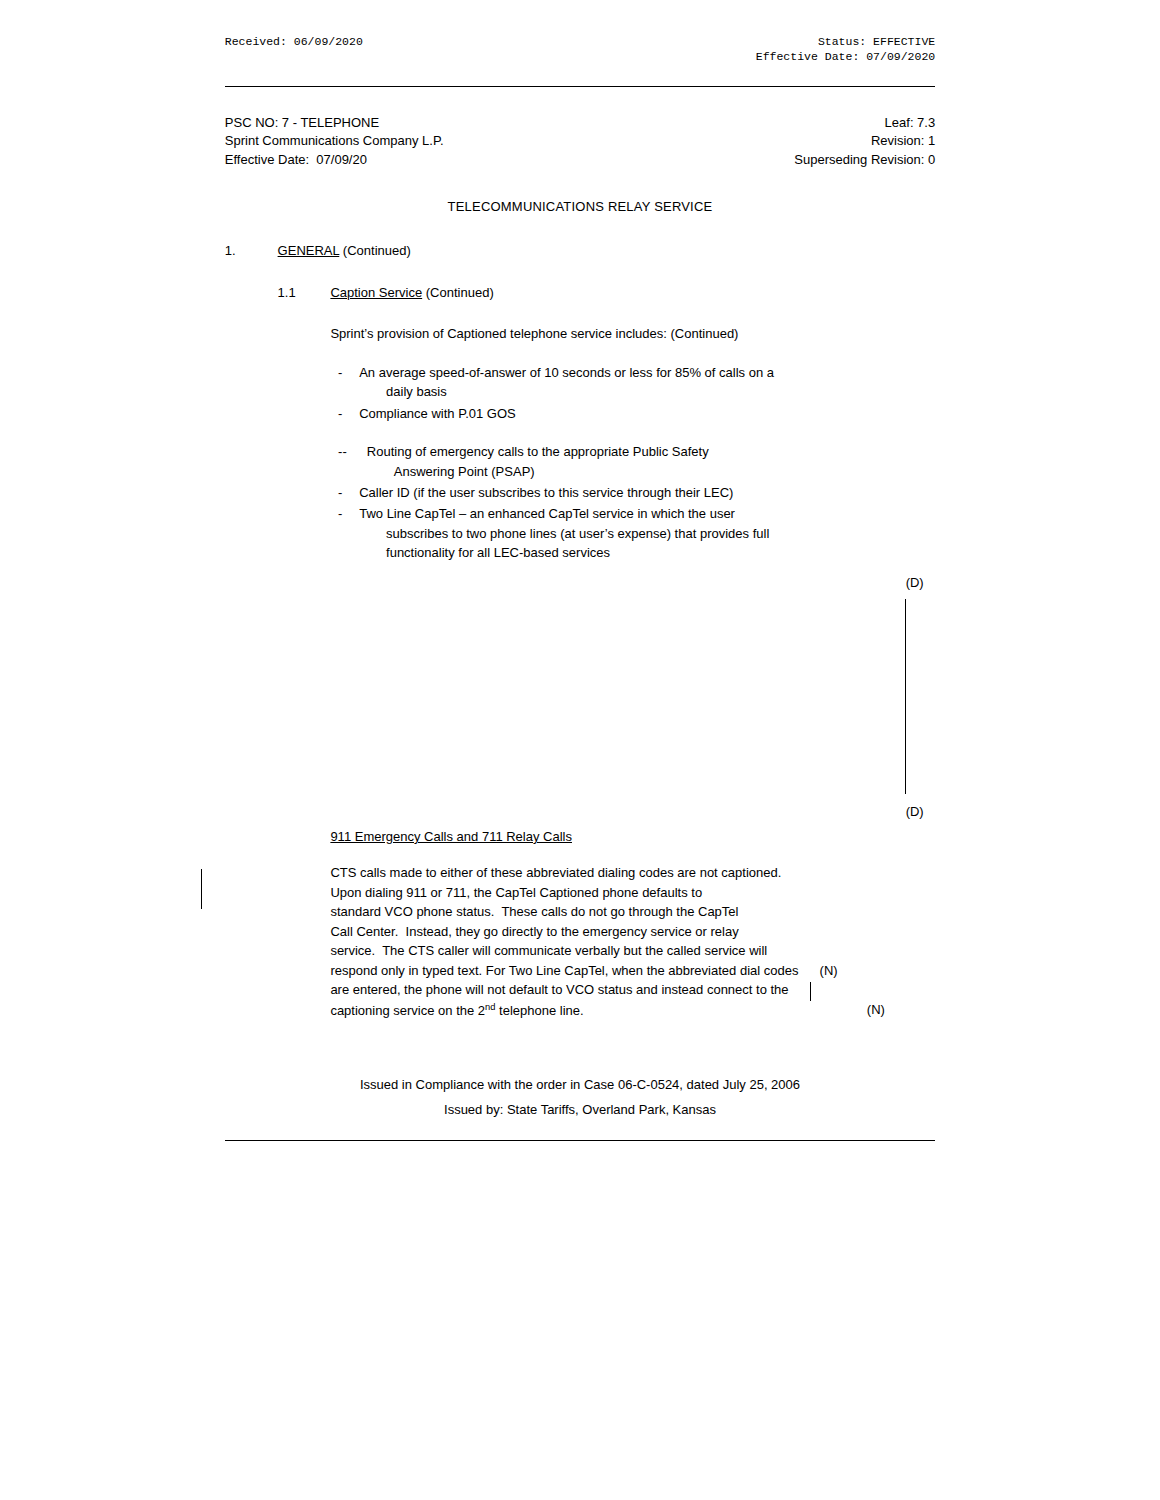Received: 06/09/2020
Status: EFFECTIVE Effective Date: 07/09/2020
PSC NO: 7 - TELEPHONE
Sprint Communications Company L.P.
Effective Date: 07/09/20
Leaf: 7.3
Revision: 1
Superseding Revision: 0
TELECOMMUNICATIONS RELAY SERVICE
1.
GENERAL (Continued)
1.1
Caption Service (Continued)
Sprint’s provision of Captioned telephone service includes: (Continued)
-
An average speed-of-answer of 10 seconds or less for 85% of calls on a
daily basis
-
Compliance with P.01 GOS
--
Routing of emergency calls to the appropriate Public Safety
Answering Point (PSAP)
-
Caller ID (if the user subscribes to this service through their LEC)
-
Two Line CapTel – an enhanced CapTel service in which the user
subscribes to two phone lines (at user’s expense) that provides full
functionality for all LEC-based services
(D)
(D)
911 Emergency Calls and 711 Relay Calls
CTS calls made to either of these abbreviated dialing codes are not captioned.
Upon dialing 911 or 711, the CapTel Captioned phone defaults to
standard VCO phone status. These calls do not go through the CapTel
Call Center. Instead, they go directly to the emergency service or relay
service. The CTS caller will communicate verbally but the called service will
respond only in typed text. For Two Line CapTel, when the abbreviated dial codes (N)
are entered, the phone will not default to VCO status and instead connect to the
captioning service on the 2nd telephone line. (N)
Issued in Compliance with the order in Case 06-C-0524, dated July 25, 2006
Issued by: State Tariffs, Overland Park, Kansas